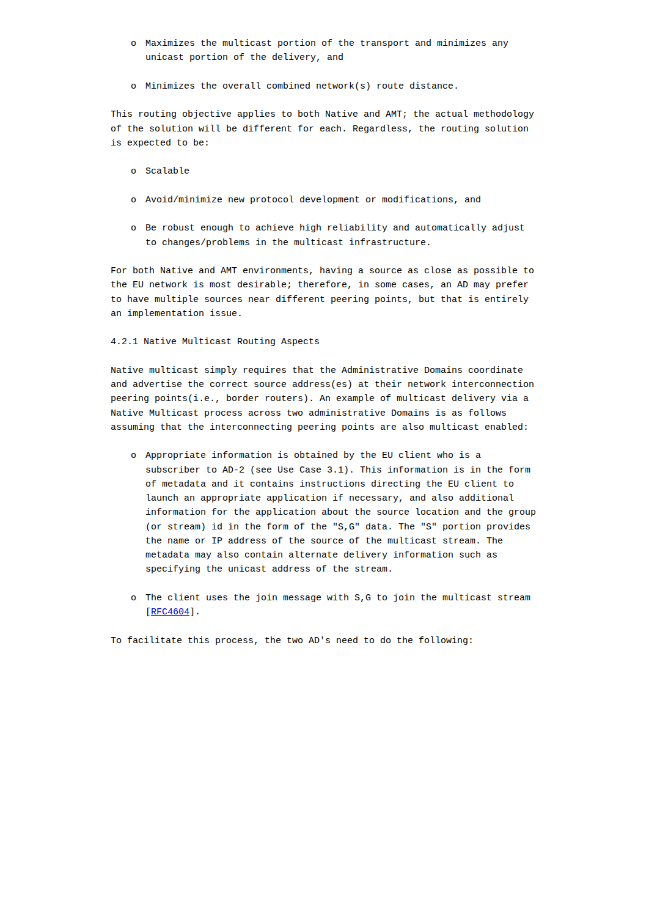Maximizes the multicast portion of the transport and minimizes any unicast portion of the delivery, and
Minimizes the overall combined network(s) route distance.
This routing objective applies to both Native and AMT; the actual methodology of the solution will be different for each. Regardless, the routing solution is expected to be:
Scalable
Avoid/minimize new protocol development or modifications, and
Be robust enough to achieve high reliability and automatically adjust to changes/problems in the multicast infrastructure.
For both Native and AMT environments, having a source as close as possible to the EU network is most desirable; therefore, in some cases, an AD may prefer to have multiple sources near different peering points, but that is entirely an implementation issue.
4.2.1 Native Multicast Routing Aspects
Native multicast simply requires that the Administrative Domains coordinate and advertise the correct source address(es) at their network interconnection peering points(i.e., border routers). An example of multicast delivery via a Native Multicast process across two administrative Domains is as follows assuming that the interconnecting peering points are also multicast enabled:
Appropriate information is obtained by the EU client who is a subscriber to AD-2 (see Use Case 3.1). This information is in the form of metadata and it contains instructions directing the EU client to launch an appropriate application if necessary, and also additional information for the application about the source location and the group (or stream) id in the form of the "S,G" data. The "S" portion provides the name or IP address of the source of the multicast stream. The metadata may also contain alternate delivery information such as specifying the unicast address of the stream.
The client uses the join message with S,G to join the multicast stream [RFC4604].
To facilitate this process, the two AD's need to do the following: